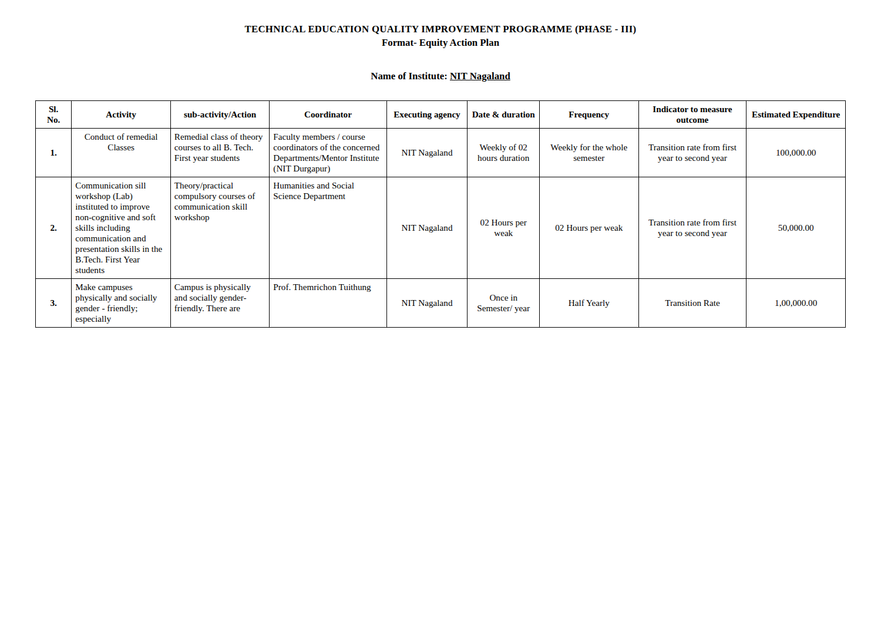TECHNICAL EDUCATION QUALITY IMPROVEMENT PROGRAMME (PHASE - III)
Format- Equity Action Plan
Name of Institute: NIT Nagaland
| Sl. No. | Activity | sub-activity/Action | Coordinator | Executing agency | Date & duration | Frequency | Indicator to measure outcome | Estimated Expenditure |
| --- | --- | --- | --- | --- | --- | --- | --- | --- |
| 1. | Conduct of remedial Classes | Remedial class of theory courses to all B. Tech. First year students | Faculty members / course coordinators of the concerned Departments/Mentor Institute (NIT Durgapur) | NIT Nagaland | Weekly of 02 hours duration | Weekly for the whole semester | Transition rate from first year to second year | 100,000.00 |
| 2. | Communication sill workshop (Lab) instituted to improve non-cognitive and soft skills including communication and presentation skills in the B.Tech. First Year students | Theory/practical compulsory courses of communication skill workshop | Humanities and Social Science Department | NIT Nagaland | 02 Hours per weak | 02 Hours per weak | Transition rate from first year to second year | 50,000.00 |
| 3. | Make campuses physically and socially gender - friendly; especially | Campus is physically and socially gender- friendly. There are | Prof. Themrichon Tuithung | NIT Nagaland | Once in Semester/ year | Half Yearly | Transition Rate | 1,00,000.00 |